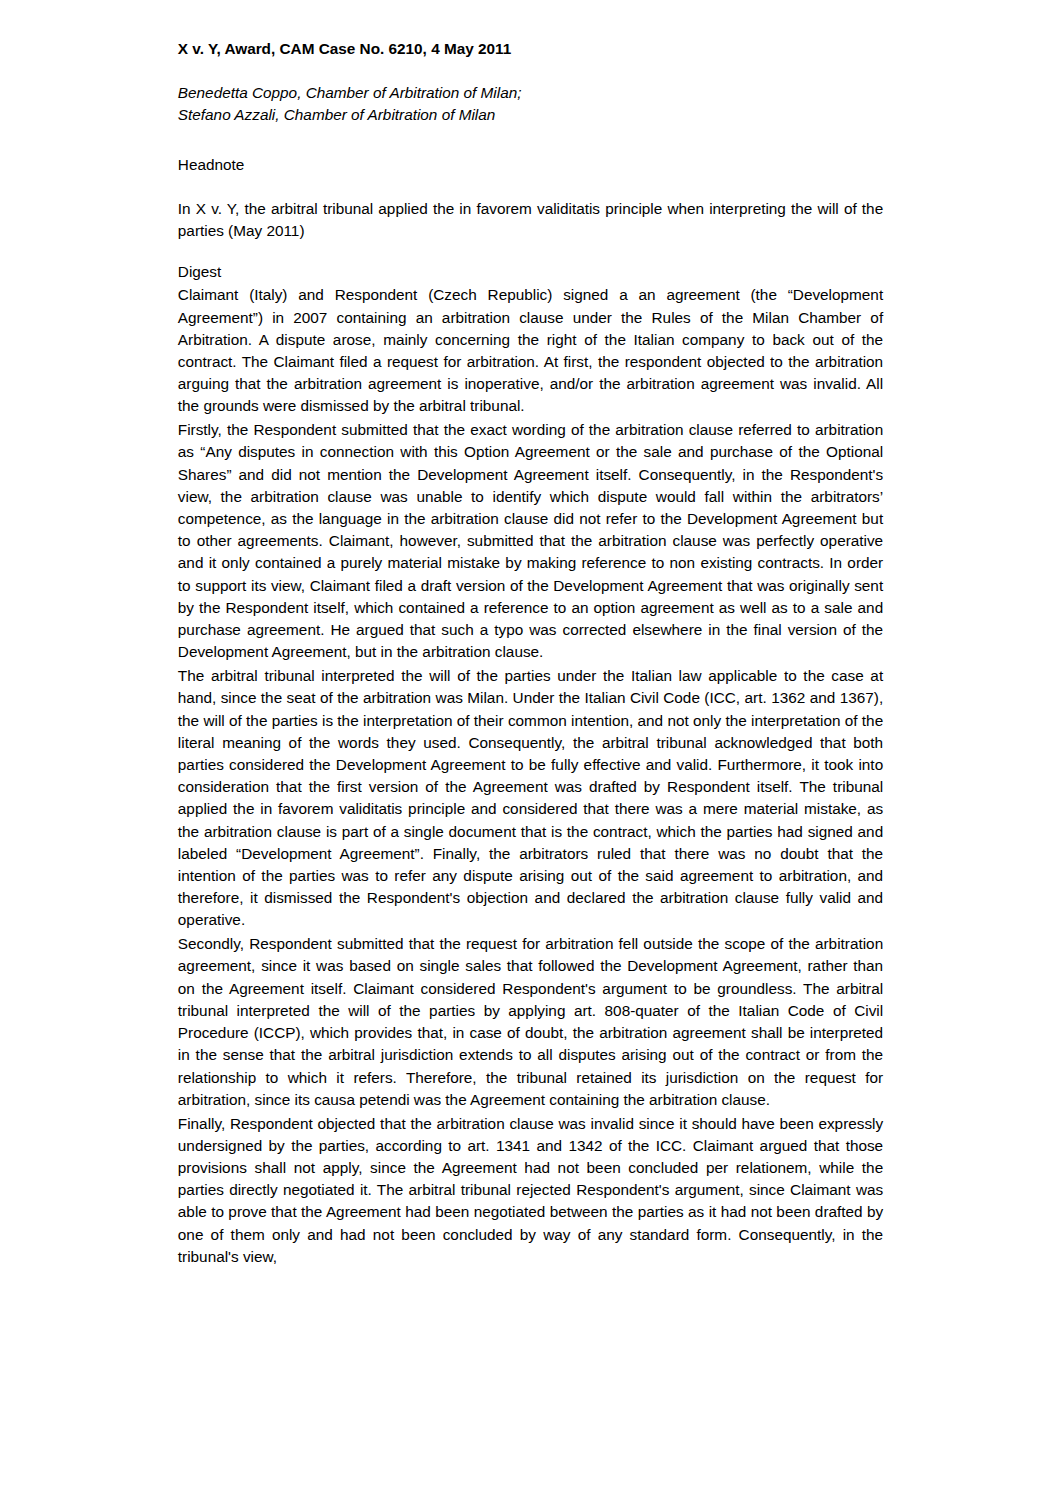X v. Y, Award, CAM Case No. 6210, 4 May 2011
Benedetta Coppo, Chamber of Arbitration of Milan; Stefano Azzali, Chamber of Arbitration of Milan
Headnote
In X v. Y, the arbitral tribunal applied the in favorem validitatis principle when interpreting the will of the parties (May 2011)
Digest
Claimant (Italy) and Respondent (Czech Republic) signed a an agreement (the “Development Agreement”) in 2007 containing an arbitration clause under the Rules of the Milan Chamber of Arbitration. A dispute arose, mainly concerning the right of the Italian company to back out of the contract. The Claimant filed a request for arbitration. At first, the respondent objected to the arbitration arguing that the arbitration agreement is inoperative, and/or the arbitration agreement was invalid. All the grounds were dismissed by the arbitral tribunal.
Firstly, the Respondent submitted that the exact wording of the arbitration clause referred to arbitration as “Any disputes in connection with this Option Agreement or the sale and purchase of the Optional Shares” and did not mention the Development Agreement itself. Consequently, in the Respondent's view, the arbitration clause was unable to identify which dispute would fall within the arbitrators’ competence, as the language in the arbitration clause did not refer to the Development Agreement but to other agreements. Claimant, however, submitted that the arbitration clause was perfectly operative and it only contained a purely material mistake by making reference to non existing contracts. In order to support its view, Claimant filed a draft version of the Development Agreement that was originally sent by the Respondent itself, which contained a reference to an option agreement as well as to a sale and purchase agreement. He argued that such a typo was corrected elsewhere in the final version of the Development Agreement, but in the arbitration clause.
The arbitral tribunal interpreted the will of the parties under the Italian law applicable to the case at hand, since the seat of the arbitration was Milan. Under the Italian Civil Code (ICC, art. 1362 and 1367), the will of the parties is the interpretation of their common intention, and not only the interpretation of the literal meaning of the words they used. Consequently, the arbitral tribunal acknowledged that both parties considered the Development Agreement to be fully effective and valid. Furthermore, it took into consideration that the first version of the Agreement was drafted by Respondent itself. The tribunal applied the in favorem validitatis principle and considered that there was a mere material mistake, as the arbitration clause is part of a single document that is the contract, which the parties had signed and labeled “Development Agreement”. Finally, the arbitrators ruled that there was no doubt that the intention of the parties was to refer any dispute arising out of the said agreement to arbitration, and therefore, it dismissed the Respondent's objection and declared the arbitration clause fully valid and operative.
Secondly, Respondent submitted that the request for arbitration fell outside the scope of the arbitration agreement, since it was based on single sales that followed the Development Agreement, rather than on the Agreement itself. Claimant considered Respondent's argument to be groundless. The arbitral tribunal interpreted the will of the parties by applying art. 808-quater of the Italian Code of Civil Procedure (ICCP), which provides that, in case of doubt, the arbitration agreement shall be interpreted in the sense that the arbitral jurisdiction extends to all disputes arising out of the contract or from the relationship to which it refers. Therefore, the tribunal retained its jurisdiction on the request for arbitration, since its causa petendi was the Agreement containing the arbitration clause.
Finally, Respondent objected that the arbitration clause was invalid since it should have been expressly undersigned by the parties, according to art. 1341 and 1342 of the ICC. Claimant argued that those provisions shall not apply, since the Agreement had not been concluded per relationem, while the parties directly negotiated it. The arbitral tribunal rejected Respondent's argument, since Claimant was able to prove that the Agreement had been negotiated between the parties as it had not been drafted by one of them only and had not been concluded by way of any standard form. Consequently, in the tribunal's view,